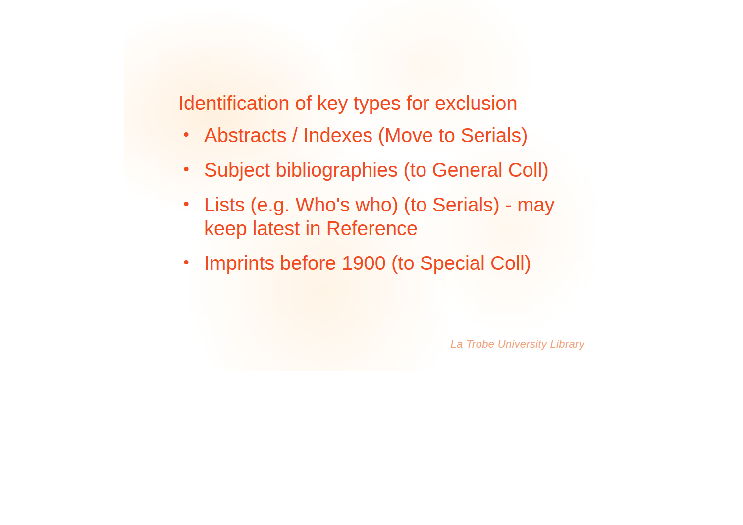Identification of key types for exclusion
Abstracts / Indexes (Move to Serials)
Subject bibliographies (to General Coll)
Lists (e.g. Who's who) (to Serials) - may keep latest in Reference
Imprints before 1900 (to Special Coll)
La Trobe University Library